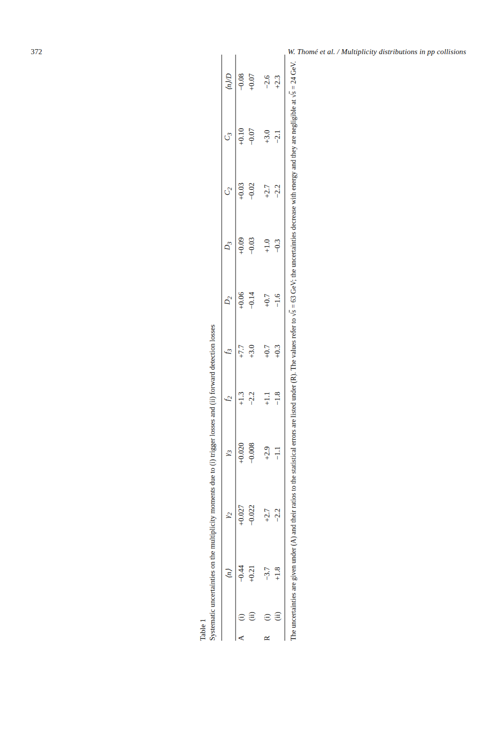372 W. Thomé et al. / Multiplicity distributions in pp collisions
Table 1
Systematic uncertainties on the multiplicity moments due to (i) trigger losses and (ii) forward detection losses
| | | ⟨n⟩ | γ 2 | γ 3 | f 2 | f 3 | D 2 | D 3 | C 2 | C 3 | ⟨n⟩/D |
| --- | --- | --- | --- | --- | --- | --- | --- | --- | --- | --- | --- |
| A | (i) | −0.44 | +0.027 | +0.020 | +1.3 | +7.7 | +0.06 | +0.09 | +0.03 | +0.10 | −0.08 |
| | (ii) | +0.21 | −0.022 | −0.008 | −2.2 | +3.0 | −0.14 | −0.03 | −0.02 | −0.07 | +0.07 |
| R | (i) | −3.7 | +2.7 | +2.9 | +1.1 | +0.7 | +0.7 | +1.0 | +2.7 | +3.0 | −2.6 |
| | (ii) | +1.8 | −2.2 | −1.1 | −1.8 | +0.3 | −1.6 | −0.3 | −2.2 | −2.1 | +2.3 |
The uncertainties are given under (A) and their ratios to the statistical errors are listed under (R). The values refer to √s = 63 GeV; the uncertainties decrease with energy and they are negligible at √s = 24 GeV.